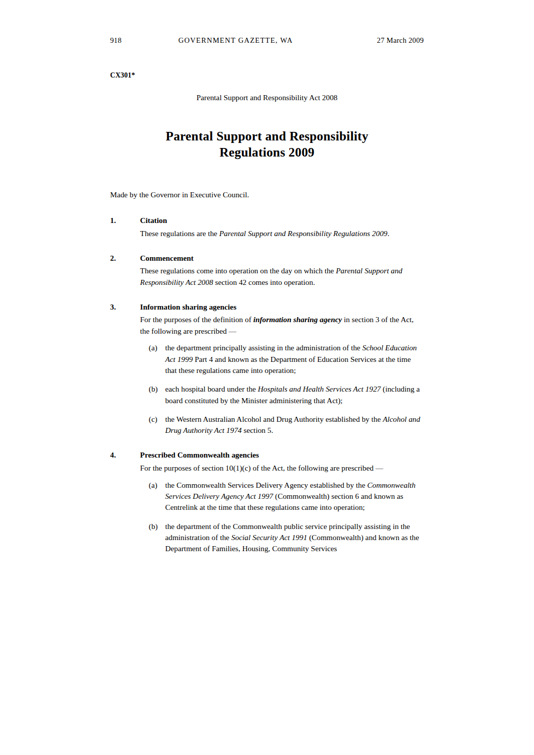918
GOVERNMENT GAZETTE, WA
27 March 2009
CX301*
Parental Support and Responsibility Act 2008
Parental Support and Responsibility
Regulations 2009
Made by the Governor in Executive Council.
1.
Citation
These regulations are the Parental Support and Responsibility Regulations 2009.
2.
Commencement
These regulations come into operation on the day on which the Parental Support and Responsibility Act 2008 section 42 comes into operation.
3.
Information sharing agencies
For the purposes of the definition of information sharing agency in section 3 of the Act, the following are prescribed —
(a) the department principally assisting in the administration of the School Education Act 1999 Part 4 and known as the Department of Education Services at the time that these regulations came into operation;
(b) each hospital board under the Hospitals and Health Services Act 1927 (including a board constituted by the Minister administering that Act);
(c) the Western Australian Alcohol and Drug Authority established by the Alcohol and Drug Authority Act 1974 section 5.
4.
Prescribed Commonwealth agencies
For the purposes of section 10(1)(c) of the Act, the following are prescribed —
(a) the Commonwealth Services Delivery Agency established by the Commonwealth Services Delivery Agency Act 1997 (Commonwealth) section 6 and known as Centrelink at the time that these regulations came into operation;
(b) the department of the Commonwealth public service principally assisting in the administration of the Social Security Act 1991 (Commonwealth) and known as the Department of Families, Housing, Community Services